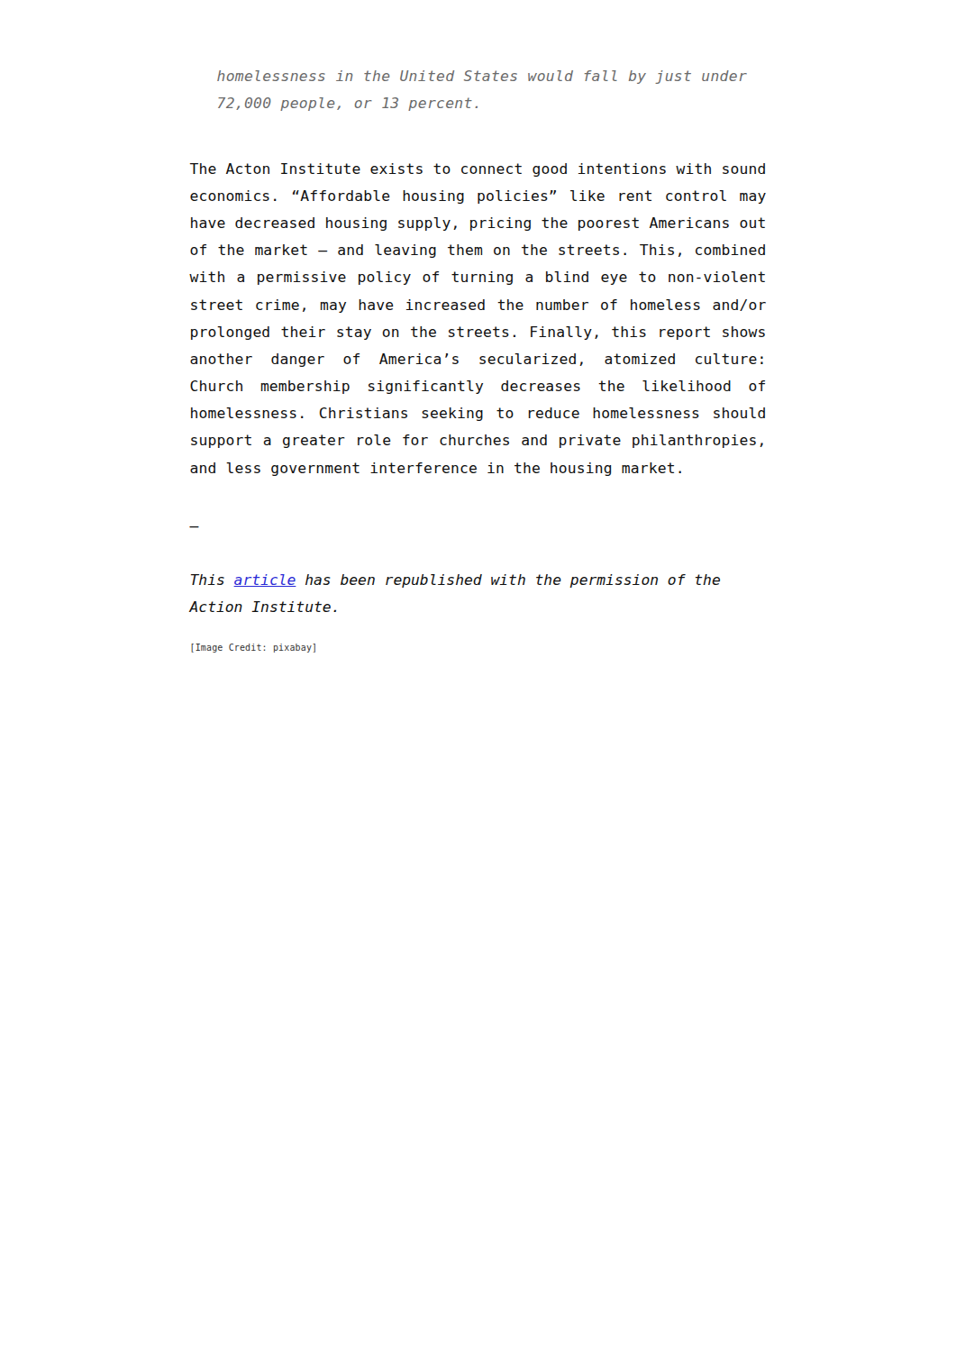homelessness in the United States would fall by just under 72,000 people, or 13 percent.
The Acton Institute exists to connect good intentions with sound economics. “Affordable housing policies” like rent control may have decreased housing supply, pricing the poorest Americans out of the market — and leaving them on the streets. This, combined with a permissive policy of turning a blind eye to non-violent street crime, may have increased the number of homeless and/or prolonged their stay on the streets. Finally, this report shows another danger of America’s secularized, atomized culture: Church membership significantly decreases the likelihood of homelessness. Christians seeking to reduce homelessness should support a greater role for churches and private philanthropies, and less government interference in the housing market.
—
This article has been republished with the permission of the Action Institute.
[Image Credit: pixabay]